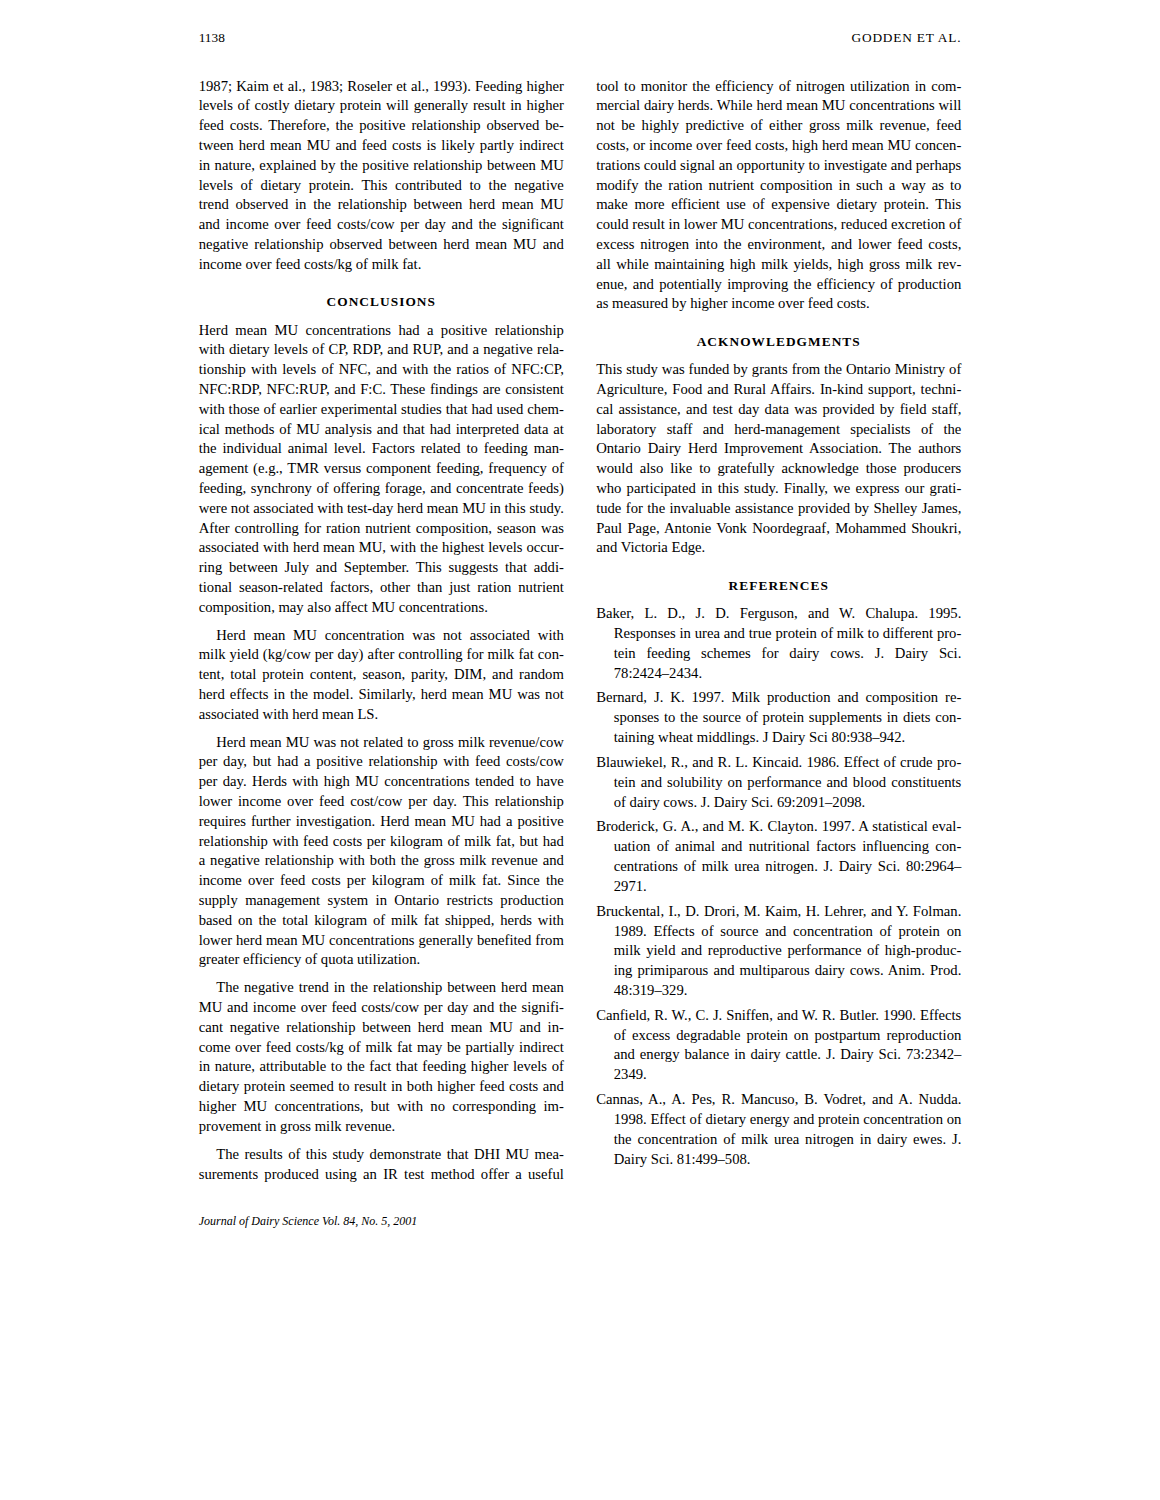1138 GODDEN ET AL.
1987; Kaim et al., 1983; Roseler et al., 1993). Feeding higher levels of costly dietary protein will generally result in higher feed costs. Therefore, the positive relationship observed between herd mean MU and feed costs is likely partly indirect in nature, explained by the positive relationship between MU levels of dietary protein. This contributed to the negative trend observed in the relationship between herd mean MU and income over feed costs/cow per day and the significant negative relationship observed between herd mean MU and income over feed costs/kg of milk fat.
CONCLUSIONS
Herd mean MU concentrations had a positive relationship with dietary levels of CP, RDP, and RUP, and a negative relationship with levels of NFC, and with the ratios of NFC:CP, NFC:RDP, NFC:RUP, and F:C. These findings are consistent with those of earlier experimental studies that had used chemical methods of MU analysis and that had interpreted data at the individual animal level. Factors related to feeding management (e.g., TMR versus component feeding, frequency of feeding, synchrony of offering forage, and concentrate feeds) were not associated with test-day herd mean MU in this study. After controlling for ration nutrient composition, season was associated with herd mean MU, with the highest levels occurring between July and September. This suggests that additional season-related factors, other than just ration nutrient composition, may also affect MU concentrations.
Herd mean MU concentration was not associated with milk yield (kg/cow per day) after controlling for milk fat content, total protein content, season, parity, DIM, and random herd effects in the model. Similarly, herd mean MU was not associated with herd mean LS.
Herd mean MU was not related to gross milk revenue/cow per day, but had a positive relationship with feed costs/cow per day. Herds with high MU concentrations tended to have lower income over feed cost/cow per day. This relationship requires further investigation. Herd mean MU had a positive relationship with feed costs per kilogram of milk fat, but had a negative relationship with both the gross milk revenue and income over feed costs per kilogram of milk fat. Since the supply management system in Ontario restricts production based on the total kilogram of milk fat shipped, herds with lower herd mean MU concentrations generally benefited from greater efficiency of quota utilization.
The negative trend in the relationship between herd mean MU and income over feed costs/cow per day and the significant negative relationship between herd mean MU and income over feed costs/kg of milk fat may be partially indirect in nature, attributable to the fact that feeding higher levels of dietary protein seemed to result in both higher feed costs and higher MU concentrations, but with no corresponding improvement in gross milk revenue.
The results of this study demonstrate that DHI MU measurements produced using an IR test method offer a useful tool to monitor the efficiency of nitrogen utilization in commercial dairy herds. While herd mean MU concentrations will not be highly predictive of either gross milk revenue, feed costs, or income over feed costs, high herd mean MU concentrations could signal an opportunity to investigate and perhaps modify the ration nutrient composition in such a way as to make more efficient use of expensive dietary protein. This could result in lower MU concentrations, reduced excretion of excess nitrogen into the environment, and lower feed costs, all while maintaining high milk yields, high gross milk revenue, and potentially improving the efficiency of production as measured by higher income over feed costs.
ACKNOWLEDGMENTS
This study was funded by grants from the Ontario Ministry of Agriculture, Food and Rural Affairs. In-kind support, technical assistance, and test day data was provided by field staff, laboratory staff and herd-management specialists of the Ontario Dairy Herd Improvement Association. The authors would also like to gratefully acknowledge those producers who participated in this study. Finally, we express our gratitude for the invaluable assistance provided by Shelley James, Paul Page, Antonie Vonk Noordegraaf, Mohammed Shoukri, and Victoria Edge.
REFERENCES
Baker, L. D., J. D. Ferguson, and W. Chalupa. 1995. Responses in urea and true protein of milk to different protein feeding schemes for dairy cows. J. Dairy Sci. 78:2424–2434.
Bernard, J. K. 1997. Milk production and composition responses to the source of protein supplements in diets containing wheat middlings. J Dairy Sci 80:938–942.
Blauwiekel, R., and R. L. Kincaid. 1986. Effect of crude protein and solubility on performance and blood constituents of dairy cows. J. Dairy Sci. 69:2091–2098.
Broderick, G. A., and M. K. Clayton. 1997. A statistical evaluation of animal and nutritional factors influencing concentrations of milk urea nitrogen. J. Dairy Sci. 80:2964–2971.
Bruckental, I., D. Drori, M. Kaim, H. Lehrer, and Y. Folman. 1989. Effects of source and concentration of protein on milk yield and reproductive performance of high-producing primiparous and multiparous dairy cows. Anim. Prod. 48:319–329.
Canfield, R. W., C. J. Sniffen, and W. R. Butler. 1990. Effects of excess degradable protein on postpartum reproduction and energy balance in dairy cattle. J. Dairy Sci. 73:2342–2349.
Cannas, A., A. Pes, R. Mancuso, B. Vodret, and A. Nudda. 1998. Effect of dietary energy and protein concentration on the concentration of milk urea nitrogen in dairy ewes. J. Dairy Sci. 81:499–508.
Journal of Dairy Science Vol. 84, No. 5, 2001